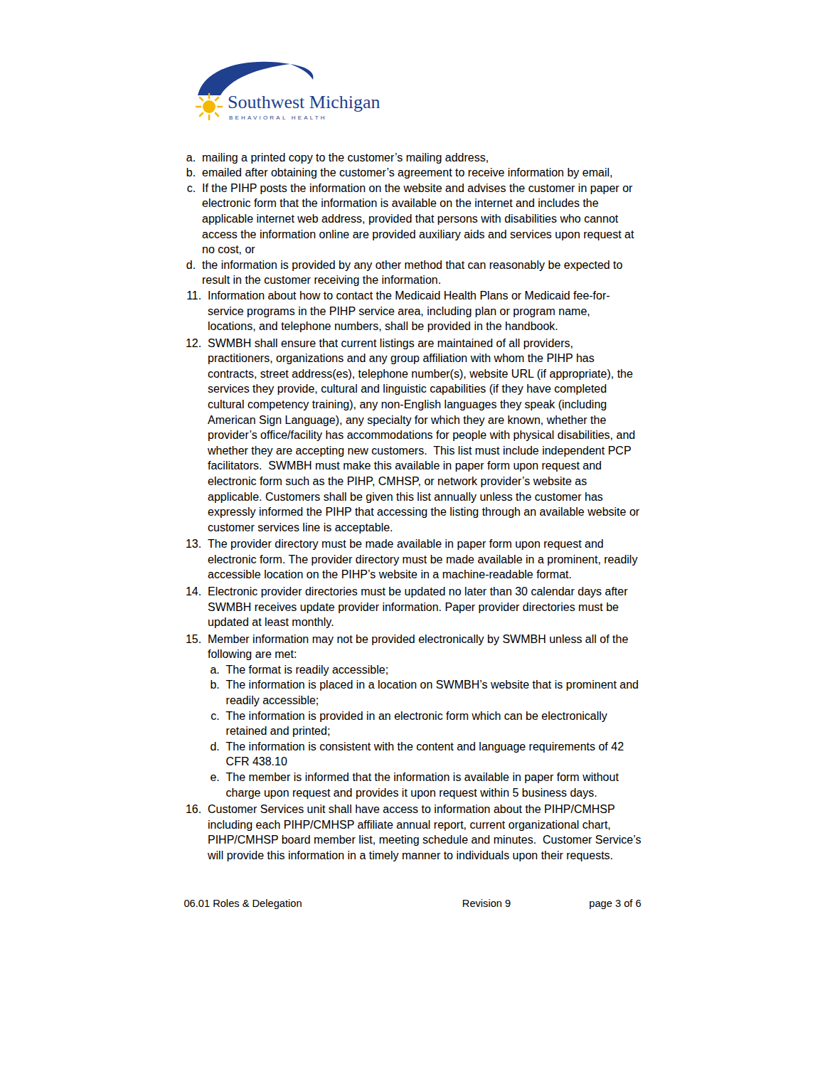Southwest Michigan BEHAVIORAL HEALTH
a. mailing a printed copy to the customer’s mailing address,
b. emailed after obtaining the customer’s agreement to receive information by email,
c. If the PIHP posts the information on the website and advises the customer in paper or electronic form that the information is available on the internet and includes the applicable internet web address, provided that persons with disabilities who cannot access the information online are provided auxiliary aids and services upon request at no cost, or
d. the information is provided by any other method that can reasonably be expected to result in the customer receiving the information.
11. Information about how to contact the Medicaid Health Plans or Medicaid fee-for-service programs in the PIHP service area, including plan or program name, locations, and telephone numbers, shall be provided in the handbook.
12. SWMBH shall ensure that current listings are maintained of all providers, practitioners, organizations and any group affiliation with whom the PIHP has contracts, street address(es), telephone number(s), website URL (if appropriate), the services they provide, cultural and linguistic capabilities (if they have completed cultural competency training), any non-English languages they speak (including American Sign Language), any specialty for which they are known, whether the provider’s office/facility has accommodations for people with physical disabilities, and whether they are accepting new customers. This list must include independent PCP facilitators. SWMBH must make this available in paper form upon request and electronic form such as the PIHP, CMHSP, or network provider’s website as applicable. Customers shall be given this list annually unless the customer has expressly informed the PIHP that accessing the listing through an available website or customer services line is acceptable.
13. The provider directory must be made available in paper form upon request and electronic form. The provider directory must be made available in a prominent, readily accessible location on the PIHP’s website in a machine-readable format.
14. Electronic provider directories must be updated no later than 30 calendar days after SWMBH receives update provider information. Paper provider directories must be updated at least monthly.
15. Member information may not be provided electronically by SWMBH unless all of the following are met:
a. The format is readily accessible;
b. The information is placed in a location on SWMBH’s website that is prominent and readily accessible;
c. The information is provided in an electronic form which can be electronically retained and printed;
d. The information is consistent with the content and language requirements of 42 CFR 438.10
e. The member is informed that the information is available in paper form without charge upon request and provides it upon request within 5 business days.
16. Customer Services unit shall have access to information about the PIHP/CMHSP including each PIHP/CMHSP affiliate annual report, current organizational chart, PIHP/CMHSP board member list, meeting schedule and minutes. Customer Service’s will provide this information in a timely manner to individuals upon their requests.
06.01 Roles & Delegation
Revision 9
page 3 of 6